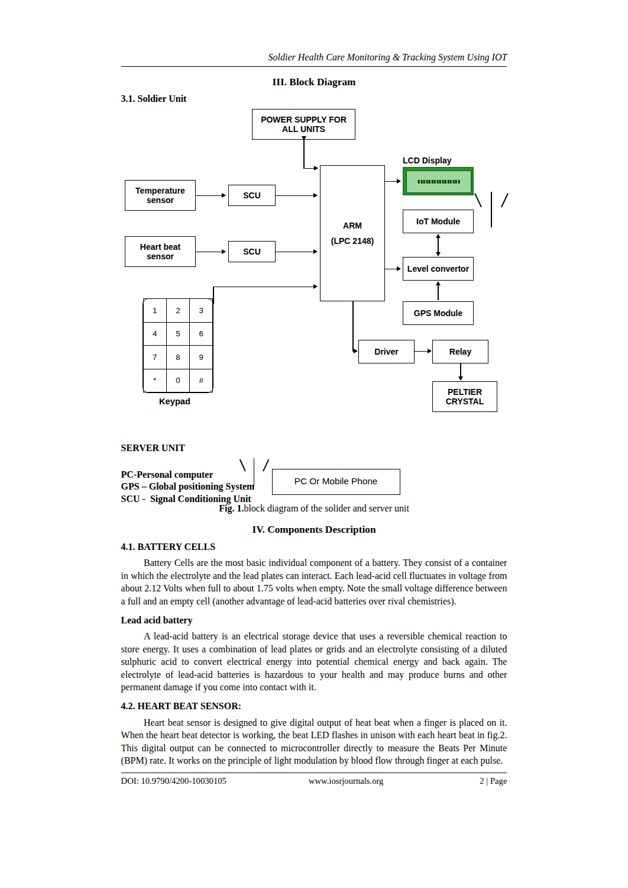Soldier Health Care Monitoring & Tracking System Using IOT
III. Block Diagram
3.1. Soldier Unit
POWER SUPPLY FOR ALL UNITS
Temperature sensor
SCU
Heart beat sensor
SCU
ARM
(LPC 2148)
LCD Display
▮▮▮▮▮▮▮▮▮▮▮▮▮▮▮▮
IoT Module
Level convertor
GPS Module
Driver
Relay
PELTIER CRYSTAL
1
2
3
4
5
6
7
8
9
*
0
#
Keypad
SERVER UNIT
PC-Personal computer
GPS – Global positioning System
SCU - Signal Conditioning Unit
PC Or Mobile Phone
Fig. 1. block diagram of the solider and server unit
IV. Components Description
4.1. BATTERY CELLS
Battery Cells are the most basic individual component of a battery. They consist of a container in which the electrolyte and the lead plates can interact. Each lead-acid cell fluctuates in voltage from about 2.12 Volts when full to about 1.75 volts when empty. Note the small voltage difference between a full and an empty cell (another advantage of lead-acid batteries over rival chemistries).
Lead acid battery
A lead-acid battery is an electrical storage device that uses a reversible chemical reaction to store energy. It uses a combination of lead plates or grids and an electrolyte consisting of a diluted sulphuric acid to convert electrical energy into potential chemical energy and back again. The electrolyte of lead-acid batteries is hazardous to your health and may produce burns and other permanent damage if you come into contact with it.
4.2. HEART BEAT SENSOR:
Heart beat sensor is designed to give digital output of heat beat when a finger is placed on it. When the heart beat detector is working, the beat LED flashes in unison with each heart beat in fig.2. This digital output can be connected to microcontroller directly to measure the Beats Per Minute (BPM) rate. It works on the principle of light modulation by blood flow through finger at each pulse.
DOI: 10.9790/4200-10030105
www.iosrjournals.org
2 | Page